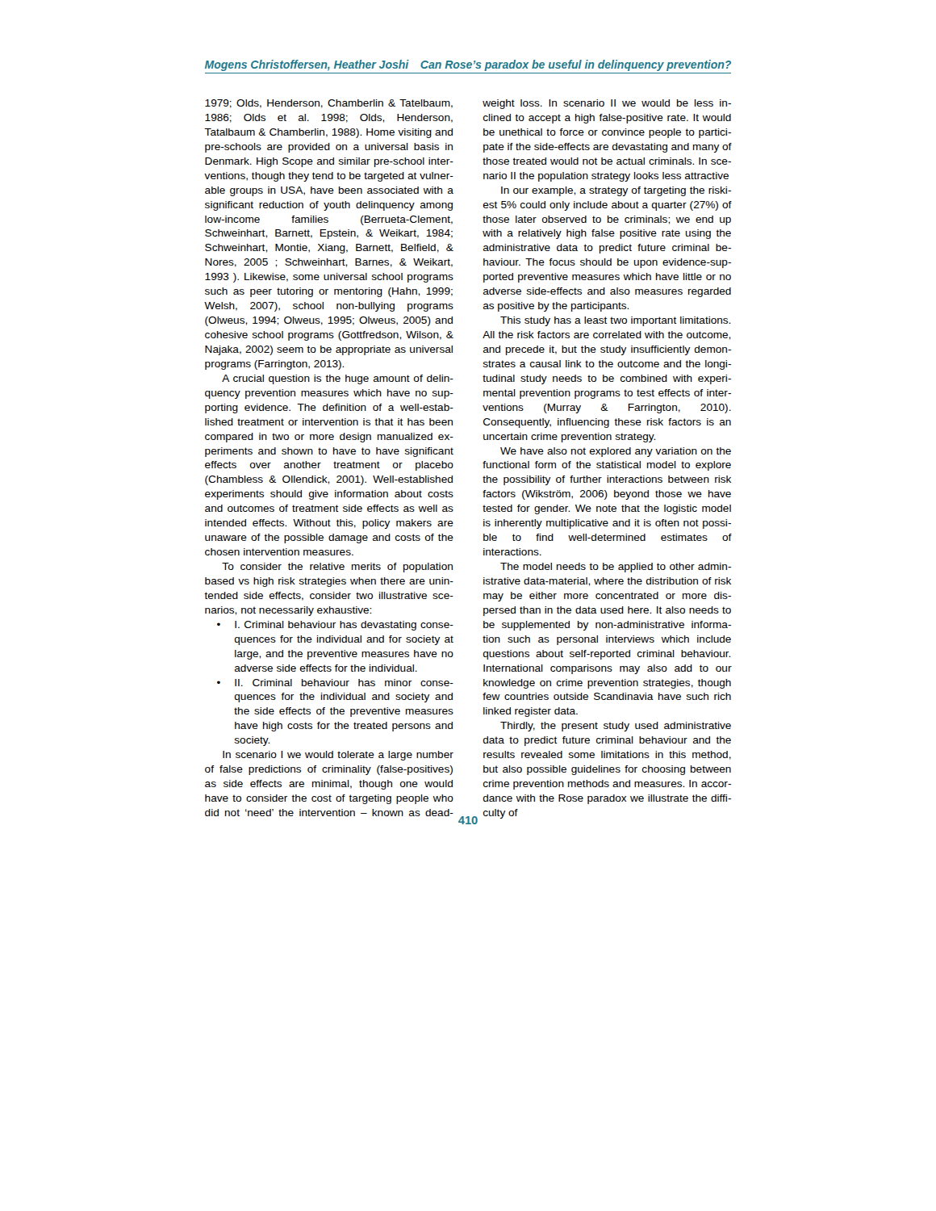Mogens Christoffersen, Heather Joshi Can Rose’s paradox be useful in delinquency prevention?
1979; Olds, Henderson, Chamberlin & Tatelbaum, 1986; Olds et al. 1998; Olds, Henderson, Tatalbaum & Chamberlin, 1988). Home visiting and pre-schools are provided on a universal basis in Denmark. High Scope and similar pre-school interventions, though they tend to be targeted at vulnerable groups in USA, have been associated with a significant reduction of youth delinquency among low-income families (Berrueta-Clement, Schweinhart, Barnett, Epstein, & Weikart, 1984; Schweinhart, Montie, Xiang, Barnett, Belfield, & Nores, 2005 ; Schweinhart, Barnes, & Weikart, 1993 ). Likewise, some universal school programs such as peer tutoring or mentoring (Hahn, 1999; Welsh, 2007), school non-bullying programs (Olweus, 1994; Olweus, 1995; Olweus, 2005) and cohesive school programs (Gottfredson, Wilson, & Najaka, 2002) seem to be appropriate as universal programs (Farrington, 2013).
A crucial question is the huge amount of delinquency prevention measures which have no supporting evidence. The definition of a well-established treatment or intervention is that it has been compared in two or more design manualized experiments and shown to have to have significant effects over another treatment or placebo (Chambless & Ollendick, 2001). Well-established experiments should give information about costs and outcomes of treatment side effects as well as intended effects. Without this, policy makers are unaware of the possible damage and costs of the chosen intervention measures.
To consider the relative merits of population based vs high risk strategies when there are unintended side effects, consider two illustrative scenarios, not necessarily exhaustive:
I. Criminal behaviour has devastating consequences for the individual and for society at large, and the preventive measures have no adverse side effects for the individual.
II. Criminal behaviour has minor consequences for the individual and society and the side effects of the preventive measures have high costs for the treated persons and society.
In scenario I we would tolerate a large number of false predictions of criminality (false-positives) as side effects are minimal, though one would have to consider the cost of targeting people who did not ‘need’ the intervention – known as deadweight loss. In scenario II we would be less inclined to accept a high false-positive rate. It would be unethical to force or convince people to participate if the side-effects are devastating and many of those treated would not be actual criminals. In scenario II the population strategy looks less attractive
In our example, a strategy of targeting the riskiest 5% could only include about a quarter (27%) of those later observed to be criminals; we end up with a relatively high false positive rate using the administrative data to predict future criminal behaviour. The focus should be upon evidence-supported preventive measures which have little or no adverse side-effects and also measures regarded as positive by the participants.
This study has a least two important limitations. All the risk factors are correlated with the outcome, and precede it, but the study insufficiently demonstrates a causal link to the outcome and the longitudinal study needs to be combined with experimental prevention programs to test effects of interventions (Murray & Farrington, 2010). Consequently, influencing these risk factors is an uncertain crime prevention strategy.
We have also not explored any variation on the functional form of the statistical model to explore the possibility of further interactions between risk factors (Wikström, 2006) beyond those we have tested for gender. We note that the logistic model is inherently multiplicative and it is often not possible to find well-determined estimates of interactions.
The model needs to be applied to other administrative data-material, where the distribution of risk may be either more concentrated or more dispersed than in the data used here. It also needs to be supplemented by non-administrative information such as personal interviews which include questions about self-reported criminal behaviour. International comparisons may also add to our knowledge on crime prevention strategies, though few countries outside Scandinavia have such rich linked register data.
Thirdly, the present study used administrative data to predict future criminal behaviour and the results revealed some limitations in this method, but also possible guidelines for choosing between crime prevention methods and measures. In accordance with the Rose paradox we illustrate the difficulty of
410